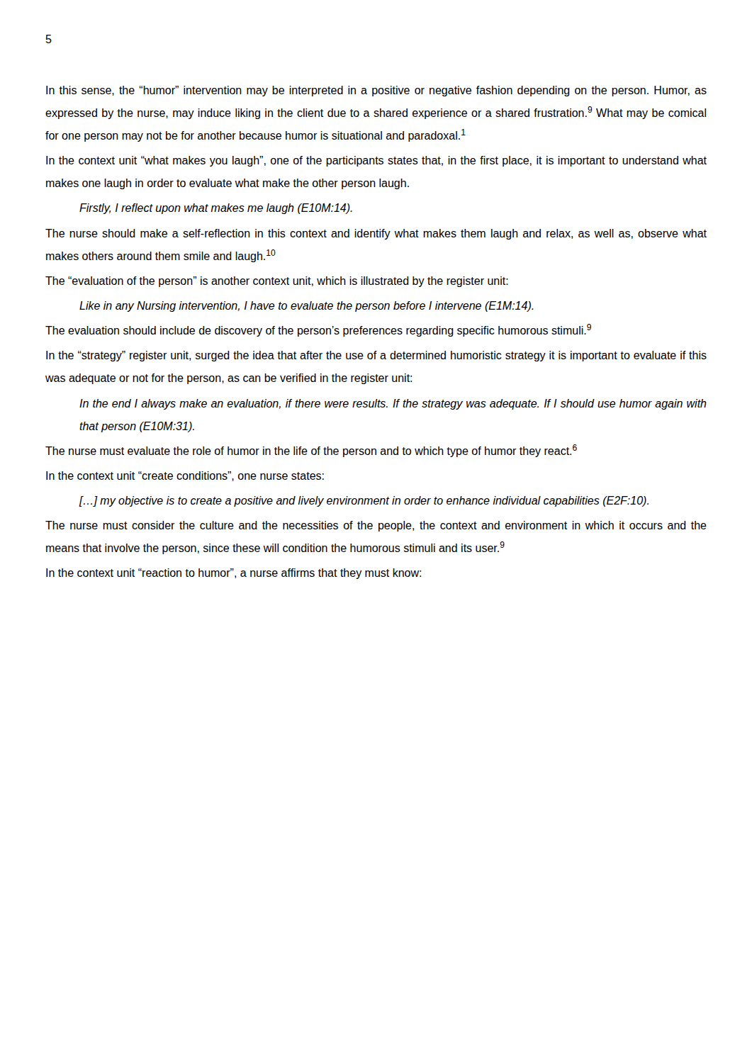5
In this sense, the “humor” intervention may be interpreted in a positive or negative fashion depending on the person. Humor, as expressed by the nurse, may induce liking in the client due to a shared experience or a shared frustration.9 What may be comical for one person may not be for another because humor is situational and paradoxal.1
In the context unit “what makes you laugh”, one of the participants states that, in the first place, it is important to understand what makes one laugh in order to evaluate what make the other person laugh.
Firstly, I reflect upon what makes me laugh (E10M:14).
The nurse should make a self-reflection in this context and identify what makes them laugh and relax, as well as, observe what makes others around them smile and laugh.10
The “evaluation of the person” is another context unit, which is illustrated by the register unit:
Like in any Nursing intervention, I have to evaluate the person before I intervene (E1M:14).
The evaluation should include de discovery of the person’s preferences regarding specific humorous stimuli.9
In the “strategy” register unit, surged the idea that after the use of a determined humoristic strategy it is important to evaluate if this was adequate or not for the person, as can be verified in the register unit:
In the end I always make an evaluation, if there were results. If the strategy was adequate. If I should use humor again with that person (E10M:31).
The nurse must evaluate the role of humor in the life of the person and to which type of humor they react.6
In the context unit “create conditions”, one nurse states:
[…] my objective is to create a positive and lively environment in order to enhance individual capabilities (E2F:10).
The nurse must consider the culture and the necessities of the people, the context and environment in which it occurs and the means that involve the person, since these will condition the humorous stimuli and its user.9
In the context unit “reaction to humor”, a nurse affirms that they must know: